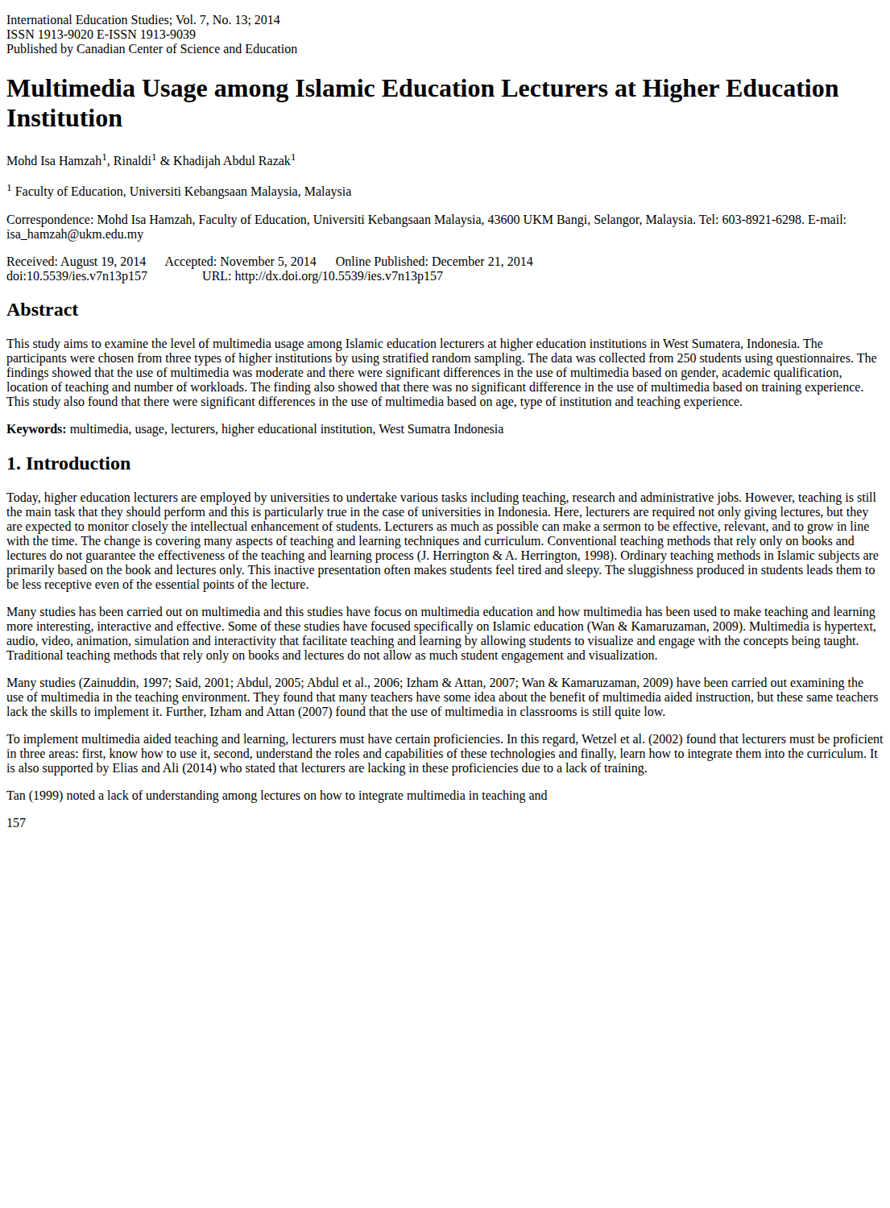International Education Studies; Vol. 7, No. 13; 2014
ISSN 1913-9020 E-ISSN 1913-9039
Published by Canadian Center of Science and Education
Multimedia Usage among Islamic Education Lecturers at Higher Education Institution
Mohd Isa Hamzah1, Rinaldi1 & Khadijah Abdul Razak1
1 Faculty of Education, Universiti Kebangsaan Malaysia, Malaysia
Correspondence: Mohd Isa Hamzah, Faculty of Education, Universiti Kebangsaan Malaysia, 43600 UKM Bangi, Selangor, Malaysia. Tel: 603-8921-6298. E-mail: isa_hamzah@ukm.edu.my
Received: August 19, 2014 Accepted: November 5, 2014 Online Published: December 21, 2014
doi:10.5539/ies.v7n13p157 URL: http://dx.doi.org/10.5539/ies.v7n13p157
Abstract
This study aims to examine the level of multimedia usage among Islamic education lecturers at higher education institutions in West Sumatera, Indonesia. The participants were chosen from three types of higher institutions by using stratified random sampling. The data was collected from 250 students using questionnaires. The findings showed that the use of multimedia was moderate and there were significant differences in the use of multimedia based on gender, academic qualification, location of teaching and number of workloads. The finding also showed that there was no significant difference in the use of multimedia based on training experience. This study also found that there were significant differences in the use of multimedia based on age, type of institution and teaching experience.
Keywords: multimedia, usage, lecturers, higher educational institution, West Sumatra Indonesia
1. Introduction
Today, higher education lecturers are employed by universities to undertake various tasks including teaching, research and administrative jobs. However, teaching is still the main task that they should perform and this is particularly true in the case of universities in Indonesia. Here, lecturers are required not only giving lectures, but they are expected to monitor closely the intellectual enhancement of students. Lecturers as much as possible can make a sermon to be effective, relevant, and to grow in line with the time. The change is covering many aspects of teaching and learning techniques and curriculum. Conventional teaching methods that rely only on books and lectures do not guarantee the effectiveness of the teaching and learning process (J. Herrington & A. Herrington, 1998). Ordinary teaching methods in Islamic subjects are primarily based on the book and lectures only. This inactive presentation often makes students feel tired and sleepy. The sluggishness produced in students leads them to be less receptive even of the essential points of the lecture.
Many studies has been carried out on multimedia and this studies have focus on multimedia education and how multimedia has been used to make teaching and learning more interesting, interactive and effective. Some of these studies have focused specifically on Islamic education (Wan & Kamaruzaman, 2009). Multimedia is hypertext, audio, video, animation, simulation and interactivity that facilitate teaching and learning by allowing students to visualize and engage with the concepts being taught. Traditional teaching methods that rely only on books and lectures do not allow as much student engagement and visualization.
Many studies (Zainuddin, 1997; Said, 2001; Abdul, 2005; Abdul et al., 2006; Izham & Attan, 2007; Wan & Kamaruzaman, 2009) have been carried out examining the use of multimedia in the teaching environment. They found that many teachers have some idea about the benefit of multimedia aided instruction, but these same teachers lack the skills to implement it. Further, Izham and Attan (2007) found that the use of multimedia in classrooms is still quite low.
To implement multimedia aided teaching and learning, lecturers must have certain proficiencies. In this regard, Wetzel et al. (2002) found that lecturers must be proficient in three areas: first, know how to use it, second, understand the roles and capabilities of these technologies and finally, learn how to integrate them into the curriculum. It is also supported by Elias and Ali (2014) who stated that lecturers are lacking in these proficiencies due to a lack of training.
Tan (1999) noted a lack of understanding among lectures on how to integrate multimedia in teaching and
157